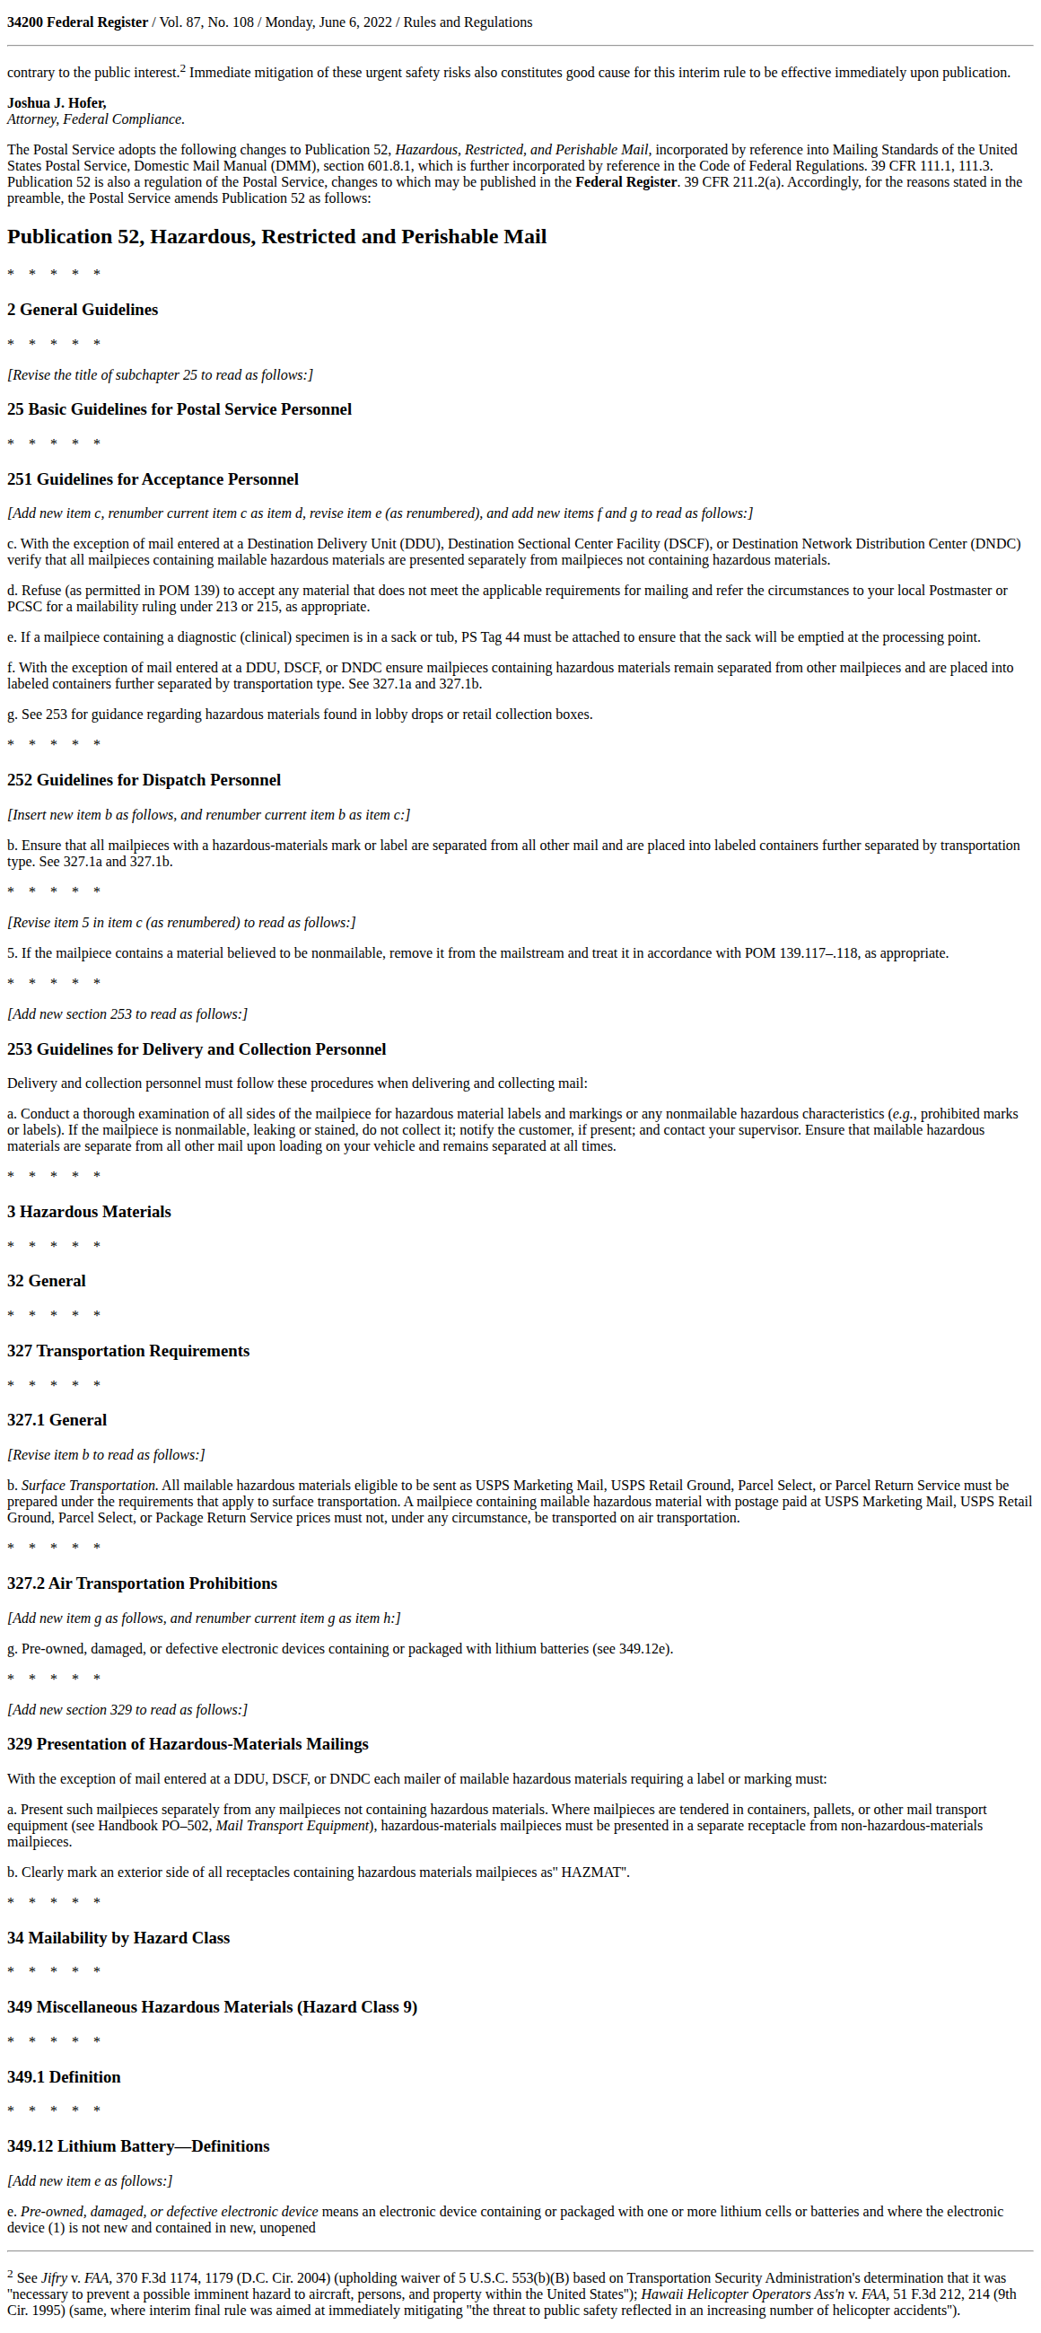34200 Federal Register / Vol. 87, No. 108 / Monday, June 6, 2022 / Rules and Regulations
contrary to the public interest.2 Immediate mitigation of these urgent safety risks also constitutes good cause for this interim rule to be effective immediately upon publication.
Joshua J. Hofer,
Attorney, Federal Compliance.
The Postal Service adopts the following changes to Publication 52, Hazardous, Restricted, and Perishable Mail, incorporated by reference into Mailing Standards of the United States Postal Service, Domestic Mail Manual (DMM), section 601.8.1, which is further incorporated by reference in the Code of Federal Regulations. 39 CFR 111.1, 111.3. Publication 52 is also a regulation of the Postal Service, changes to which may be published in the Federal Register. 39 CFR 211.2(a). Accordingly, for the reasons stated in the preamble, the Postal Service amends Publication 52 as follows:
Publication 52, Hazardous, Restricted and Perishable Mail
* * * * *
2 General Guidelines
* * * * *
[Revise the title of subchapter 25 to read as follows:]
25 Basic Guidelines for Postal Service Personnel
* * * * *
251 Guidelines for Acceptance Personnel
[Add new item c, renumber current item c as item d, revise item e (as renumbered), and add new items f and g to read as follows:]
c. With the exception of mail entered at a Destination Delivery Unit (DDU), Destination Sectional Center Facility (DSCF), or Destination Network Distribution Center (DNDC) verify that all mailpieces containing mailable hazardous materials are presented separately from mailpieces not containing hazardous materials.
d. Refuse (as permitted in POM 139) to accept any material that does not meet the applicable requirements for mailing and refer the circumstances to your local Postmaster or PCSC for a mailability ruling under 213 or 215, as appropriate.
e. If a mailpiece containing a diagnostic (clinical) specimen is in a sack or tub, PS Tag 44 must be attached to ensure that the sack will be emptied at the processing point.
f. With the exception of mail entered at a DDU, DSCF, or DNDC ensure mailpieces containing hazardous materials remain separated from other mailpieces and are placed into labeled containers further separated by transportation type. See 327.1a and 327.1b.
g. See 253 for guidance regarding hazardous materials found in lobby drops or retail collection boxes.
* * * * *
252 Guidelines for Dispatch Personnel
[Insert new item b as follows, and renumber current item b as item c:]
b. Ensure that all mailpieces with a hazardous-materials mark or label are separated from all other mail and are placed into labeled containers further separated by transportation type. See 327.1a and 327.1b.
* * * * *
[Revise item 5 in item c (as renumbered) to read as follows:]
5. If the mailpiece contains a material believed to be nonmailable, remove it from the mailstream and treat it in accordance with POM 139.117–.118, as appropriate.
* * * * *
[Add new section 253 to read as follows:]
253 Guidelines for Delivery and Collection Personnel
Delivery and collection personnel must follow these procedures when delivering and collecting mail:
a. Conduct a thorough examination of all sides of the mailpiece for hazardous material labels and markings or any nonmailable hazardous characteristics (e.g., prohibited marks or labels). If the mailpiece is nonmailable, leaking or stained, do not collect it; notify the customer, if present; and contact your supervisor. Ensure that mailable hazardous materials are separate from all other mail upon loading on your vehicle and remains separated at all times.
* * * * *
3 Hazardous Materials
* * * * *
32 General
* * * * *
327 Transportation Requirements
* * * * *
327.1 General
[Revise item b to read as follows:]
b. Surface Transportation. All mailable hazardous materials eligible to be sent as USPS Marketing Mail, USPS Retail Ground, Parcel Select, or Parcel Return Service must be prepared under the requirements that apply to surface transportation. A mailpiece containing mailable hazardous material with postage paid at USPS Marketing Mail, USPS Retail Ground, Parcel Select, or Package Return Service prices must not, under any circumstance, be transported on air transportation.
* * * * *
327.2 Air Transportation Prohibitions
[Add new item g as follows, and renumber current item g as item h:]
g. Pre-owned, damaged, or defective electronic devices containing or packaged with lithium batteries (see 349.12e).
* * * * *
[Add new section 329 to read as follows:]
329 Presentation of Hazardous-Materials Mailings
With the exception of mail entered at a DDU, DSCF, or DNDC each mailer of mailable hazardous materials requiring a label or marking must:
a. Present such mailpieces separately from any mailpieces not containing hazardous materials. Where mailpieces are tendered in containers, pallets, or other mail transport equipment (see Handbook PO–502, Mail Transport Equipment), hazardous-materials mailpieces must be presented in a separate receptacle from non-hazardous-materials mailpieces.
b. Clearly mark an exterior side of all receptacles containing hazardous materials mailpieces as'' HAZMAT''.
* * * * *
34 Mailability by Hazard Class
* * * * *
349 Miscellaneous Hazardous Materials (Hazard Class 9)
* * * * *
349.1 Definition
* * * * *
349.12 Lithium Battery—Definitions
[Add new item e as follows:]
e. Pre-owned, damaged, or defective electronic device means an electronic device containing or packaged with one or more lithium cells or batteries and where the electronic device (1) is not new and contained in new, unopened
2 See Jifry v. FAA, 370 F.3d 1174, 1179 (D.C. Cir. 2004) (upholding waiver of 5 U.S.C. 553(b)(B) based on Transportation Security Administration's determination that it was ''necessary to prevent a possible imminent hazard to aircraft, persons, and property within the United States''); Hawaii Helicopter Operators Ass'n v. FAA, 51 F.3d 212, 214 (9th Cir. 1995) (same, where interim final rule was aimed at immediately mitigating ''the threat to public safety reflected in an increasing number of helicopter accidents'').